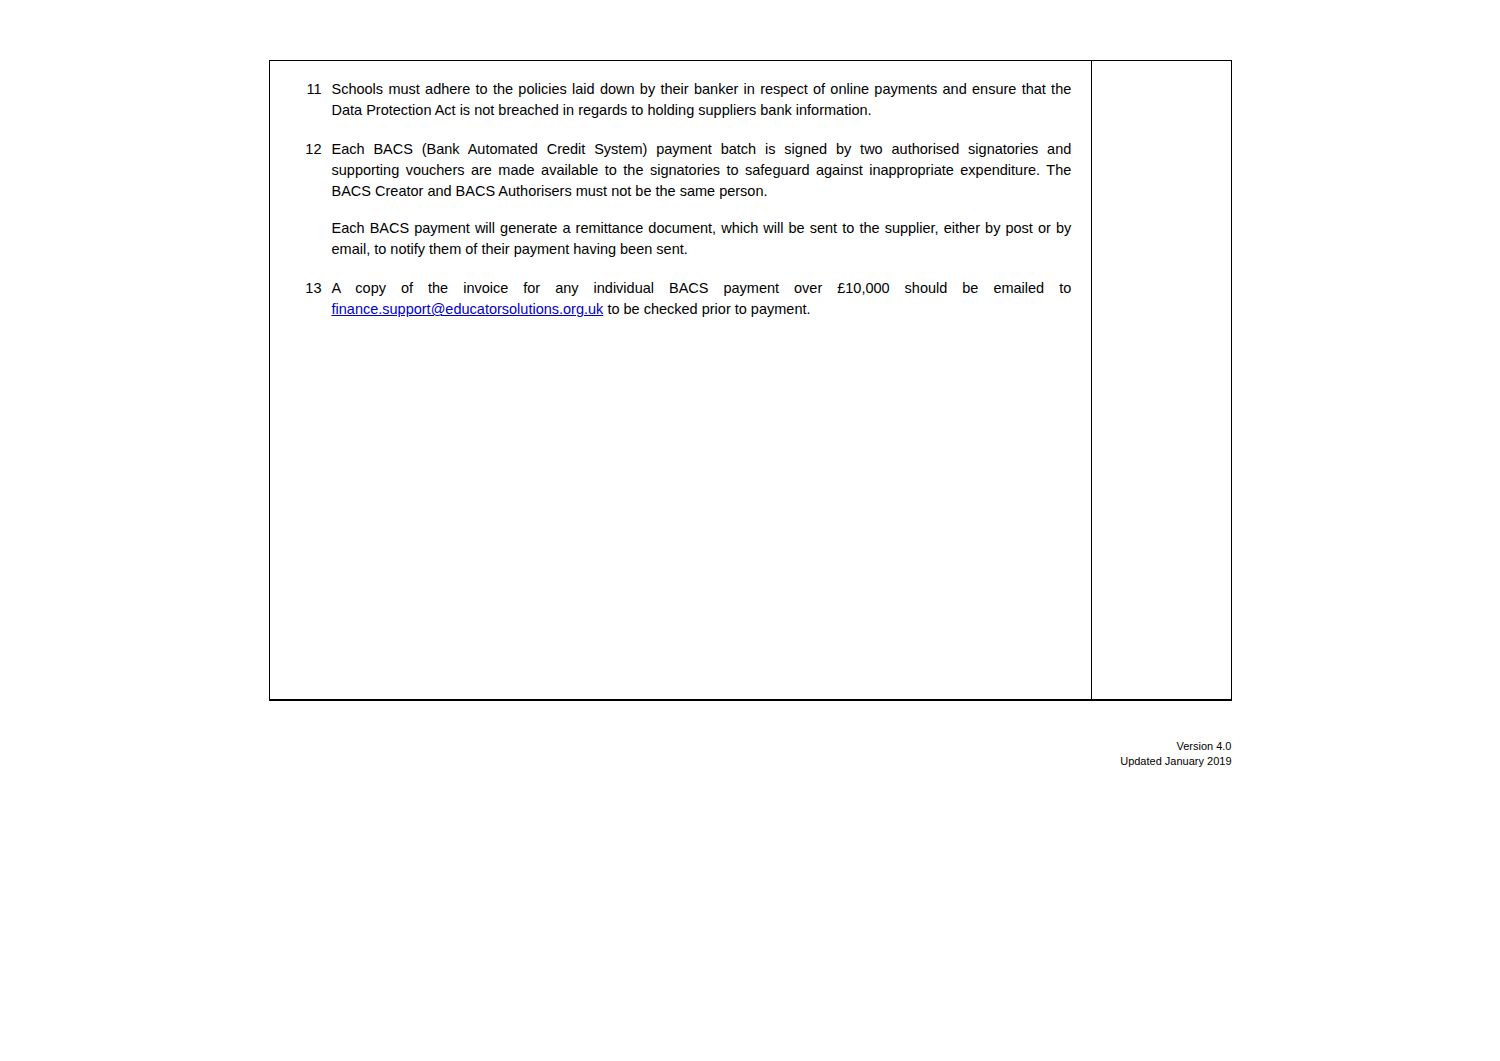| Schools must adhere to the policies laid down by their banker in respect of online payments and ensure that the Data Protection Act is not breached in regards to holding suppliers bank information. Each BACS (Bank Automated Credit System) payment batch is signed by two authorised signatories and supporting vouchers are made available to the signatories to safeguard against inappropriate expenditure. The BACS Creator and BACS Authorisers must not be the same person. Each BACS payment will generate a remittance document, which will be sent to the supplier, either by post or by email, to notify them of their payment having been sent. A copy of the invoice for any individual BACS payment over £10,000 should be emailed to finance.support@educatorsolutions.org.uk to be checked prior to payment. | |
Version 4.0
Updated January 2019